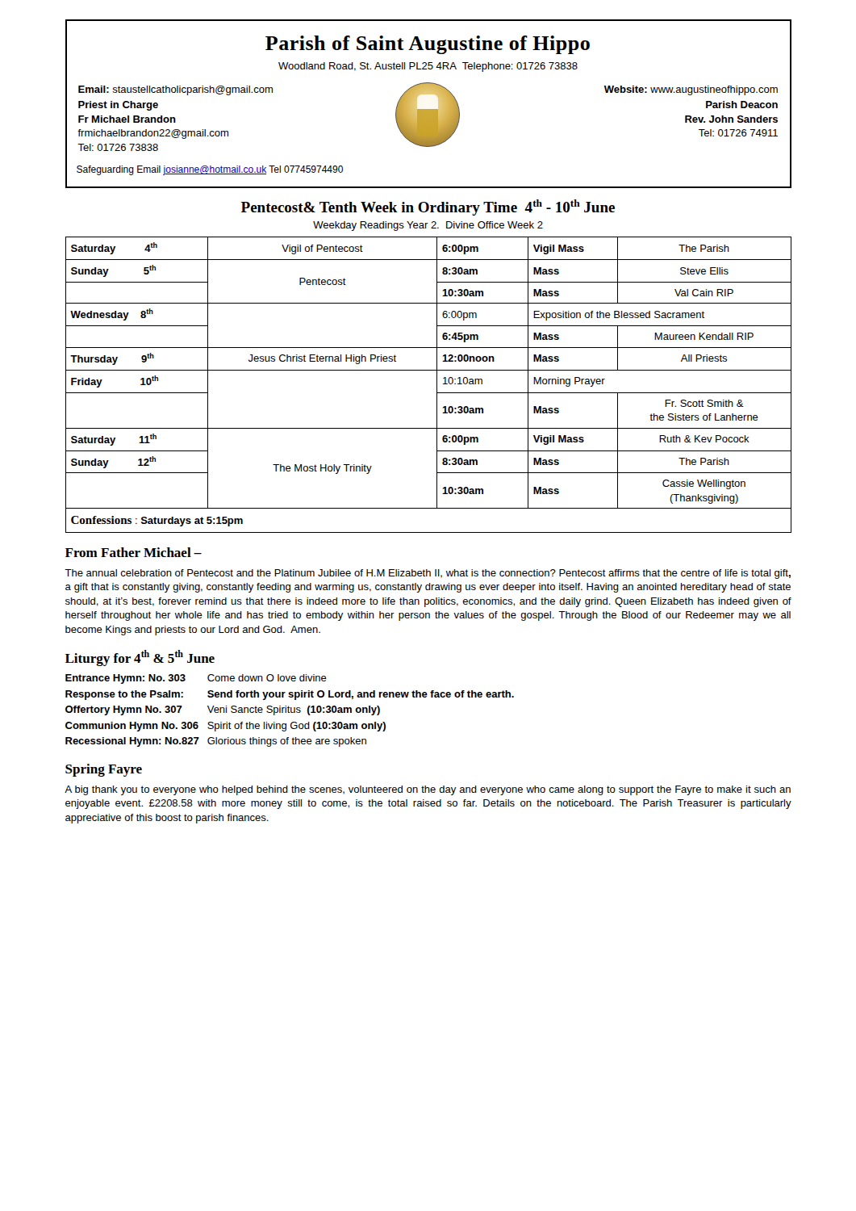Parish of Saint Augustine of Hippo
Woodland Road, St. Austell PL25 4RA Telephone: 01726 73838
| Email: staustellcatholicparish@gmail.com | | Website: www.augustineofhippo.com |
| Priest in Charge Fr Michael Brandon frmichaelbrandon22@gmail.com Tel: 01726 73838 | Parish Deacon Rev. John Sanders Tel: 01726 74911 |
Safeguarding Email josianne@hotmail.co.uk Tel 07745974490
Pentecost& Tenth Week in Ordinary Time 4th - 10th June
Weekday Readings Year 2. Divine Office Week 2
| Saturday 4 th | Vigil of Pentecost | 6:00pm | Vigil Mass | The Parish |
| Sunday 5 th | Pentecost | 8:30am | Mass | Steve Ellis |
| | 10:30am | Mass | Val Cain RIP |
| Wednesday 8 th | | 6:00pm | Exposition of the Blessed Sacrament |
| | 6:45pm | Mass | Maureen Kendall RIP |
| Thursday 9 th | Jesus Christ Eternal High Priest | 12:00noon | Mass | All Priests |
| Friday 10 th | | 10:10am | Morning Prayer |
| | 10:30am | Mass | Fr. Scott Smith & the Sisters of Lanherne |
| Saturday 11 th | The Most Holy Trinity | 6:00pm | Vigil Mass | Ruth & Kev Pocock |
| Sunday 12 th | 8:30am | Mass | The Parish |
| | 10:30am | Mass | Cassie Wellington (Thanksgiving) |
| Confessions : Saturdays at 5:15pm |
From Father Michael –
The annual celebration of Pentecost and the Platinum Jubilee of H.M Elizabeth II, what is the connection? Pentecost affirms that the centre of life is total gift, a gift that is constantly giving, constantly feeding and warming us, constantly drawing us ever deeper into itself. Having an anointed hereditary head of state should, at it’s best, forever remind us that there is indeed more to life than politics, economics, and the daily grind. Queen Elizabeth has indeed given of herself throughout her whole life and has tried to embody within her person the values of the gospel. Through the Blood of our Redeemer may we all become Kings and priests to our Lord and God. Amen.
Liturgy for 4th & 5th June
| Entrance Hymn: No. 303 | Come down O love divine |
| Response to the Psalm: | Send forth your spirit O Lord, and renew the face of the earth. |
| Offertory Hymn No. 307 | Veni Sancte Spiritus (10:30am only) |
| Communion Hymn No. 306 | Spirit of the living God (10:30am only) |
| Recessional Hymn: No.827 | Glorious things of thee are spoken |
Spring Fayre
A big thank you to everyone who helped behind the scenes, volunteered on the day and everyone who came along to support the Fayre to make it such an enjoyable event. £2208.58 with more money still to come, is the total raised so far. Details on the noticeboard. The Parish Treasurer is particularly appreciative of this boost to parish finances.